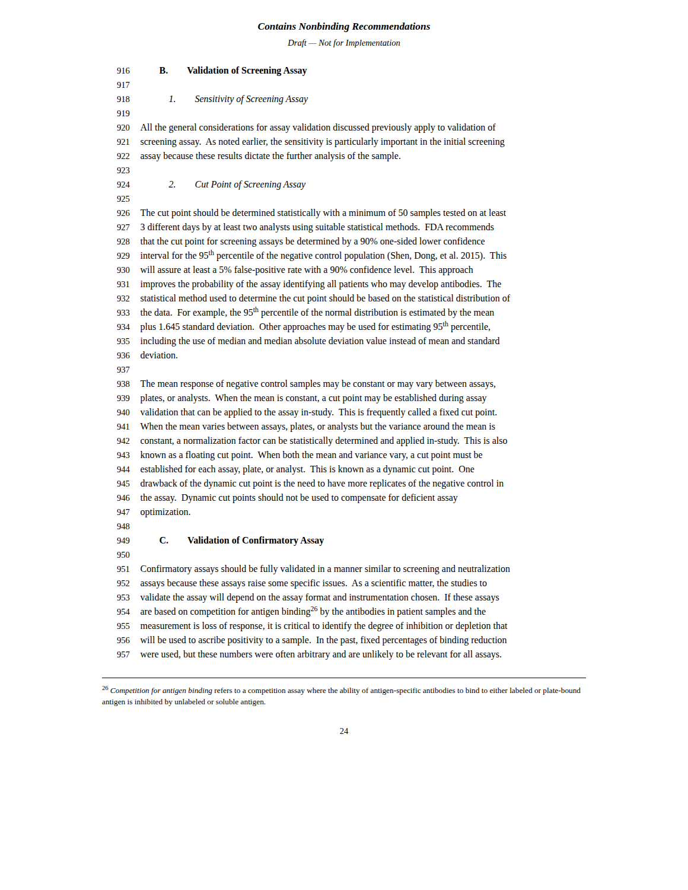Contains Nonbinding Recommendations
Draft — Not for Implementation
916 B. Validation of Screening Assay
917
918 1. Sensitivity of Screening Assay
919
920 All the general considerations for assay validation discussed previously apply to validation of
921 screening assay. As noted earlier, the sensitivity is particularly important in the initial screening
922 assay because these results dictate the further analysis of the sample.
923
924 2. Cut Point of Screening Assay
925
926 The cut point should be determined statistically with a minimum of 50 samples tested on at least
9273 different days by at least two analysts using suitable statistical methods. FDA recommends
928 that the cut point for screening assays be determined by a 90% one-sided lower confidence
929 interval for the 95th percentile of the negative control population (Shen, Dong, et al. 2015). This
930 will assure at least a 5% false-positive rate with a 90% confidence level. This approach
931 improves the probability of the assay identifying all patients who may develop antibodies. The
932 statistical method used to determine the cut point should be based on the statistical distribution of
933 the data. For example, the 95th percentile of the normal distribution is estimated by the mean
934 plus 1.645 standard deviation. Other approaches may be used for estimating 95th percentile,
935 including the use of median and median absolute deviation value instead of mean and standard
936 deviation.
937
938 The mean response of negative control samples may be constant or may vary between assays,
939 plates, or analysts. When the mean is constant, a cut point may be established during assay
940 validation that can be applied to the assay in-study. This is frequently called a fixed cut point.
941 When the mean varies between assays, plates, or analysts but the variance around the mean is
942 constant, a normalization factor can be statistically determined and applied in-study. This is also
943 known as a floating cut point. When both the mean and variance vary, a cut point must be
944 established for each assay, plate, or analyst. This is known as a dynamic cut point. One
945 drawback of the dynamic cut point is the need to have more replicates of the negative control in
946 the assay. Dynamic cut points should not be used to compensate for deficient assay
947 optimization.
948
949 C. Validation of Confirmatory Assay
950
951 Confirmatory assays should be fully validated in a manner similar to screening and neutralization
952 assays because these assays raise some specific issues. As a scientific matter, the studies to
953 validate the assay will depend on the assay format and instrumentation chosen. If these assays
954 are based on competition for antigen binding26 by the antibodies in patient samples and the
955 measurement is loss of response, it is critical to identify the degree of inhibition or depletion that
956 will be used to ascribe positivity to a sample. In the past, fixed percentages of binding reduction
957 were used, but these numbers were often arbitrary and are unlikely to be relevant for all assays.
26 Competition for antigen binding refers to a competition assay where the ability of antigen-specific antibodies to bind to either labeled or plate-bound antigen is inhibited by unlabeled or soluble antigen.
24